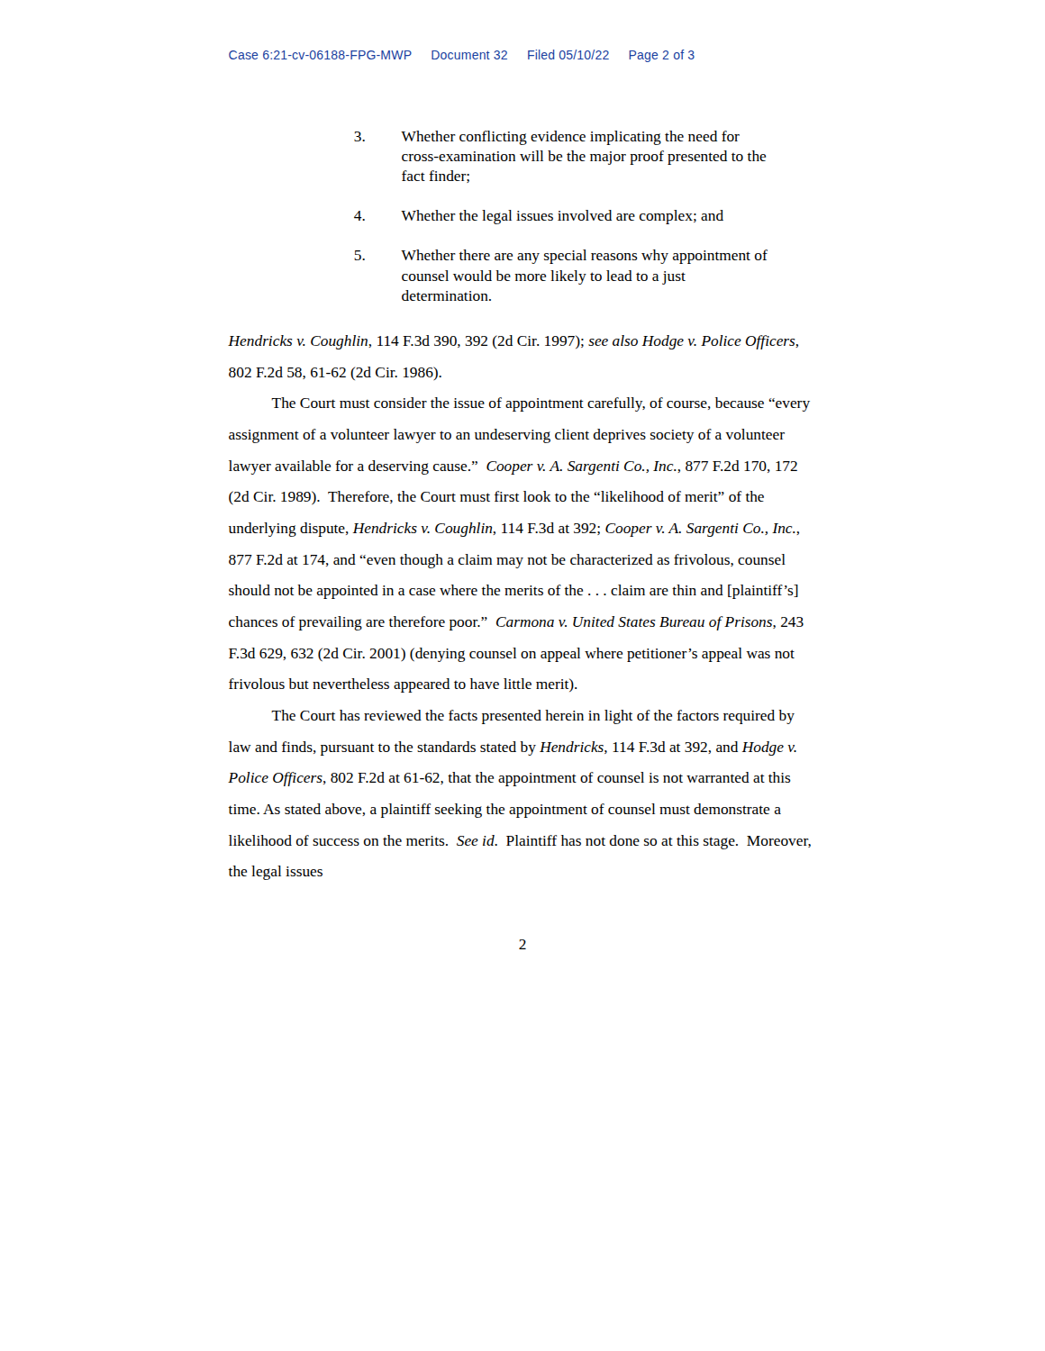Case 6:21-cv-06188-FPG-MWP Document 32 Filed 05/10/22 Page 2 of 3
3.
Whether conflicting evidence implicating the need for cross-examination will be the major proof presented to the fact finder;
4.
Whether the legal issues involved are complex; and
5.
Whether there are any special reasons why appointment of counsel would be more likely to lead to a just determination.
Hendricks v. Coughlin, 114 F.3d 390, 392 (2d Cir. 1997); see also Hodge v. Police Officers, 802 F.2d 58, 61-62 (2d Cir. 1986).
The Court must consider the issue of appointment carefully, of course, because “every assignment of a volunteer lawyer to an undeserving client deprives society of a volunteer lawyer available for a deserving cause.” Cooper v. A. Sargenti Co., Inc., 877 F.2d 170, 172 (2d Cir. 1989). Therefore, the Court must first look to the “likelihood of merit” of the underlying dispute, Hendricks v. Coughlin, 114 F.3d at 392; Cooper v. A. Sargenti Co., Inc., 877 F.2d at 174, and “even though a claim may not be characterized as frivolous, counsel should not be appointed in a case where the merits of the . . . claim are thin and [plaintiff’s] chances of prevailing are therefore poor.” Carmona v. United States Bureau of Prisons, 243 F.3d 629, 632 (2d Cir. 2001) (denying counsel on appeal where petitioner’s appeal was not frivolous but nevertheless appeared to have little merit).
The Court has reviewed the facts presented herein in light of the factors required by law and finds, pursuant to the standards stated by Hendricks, 114 F.3d at 392, and Hodge v. Police Officers, 802 F.2d at 61-62, that the appointment of counsel is not warranted at this time. As stated above, a plaintiff seeking the appointment of counsel must demonstrate a likelihood of success on the merits. See id. Plaintiff has not done so at this stage. Moreover, the legal issues
2